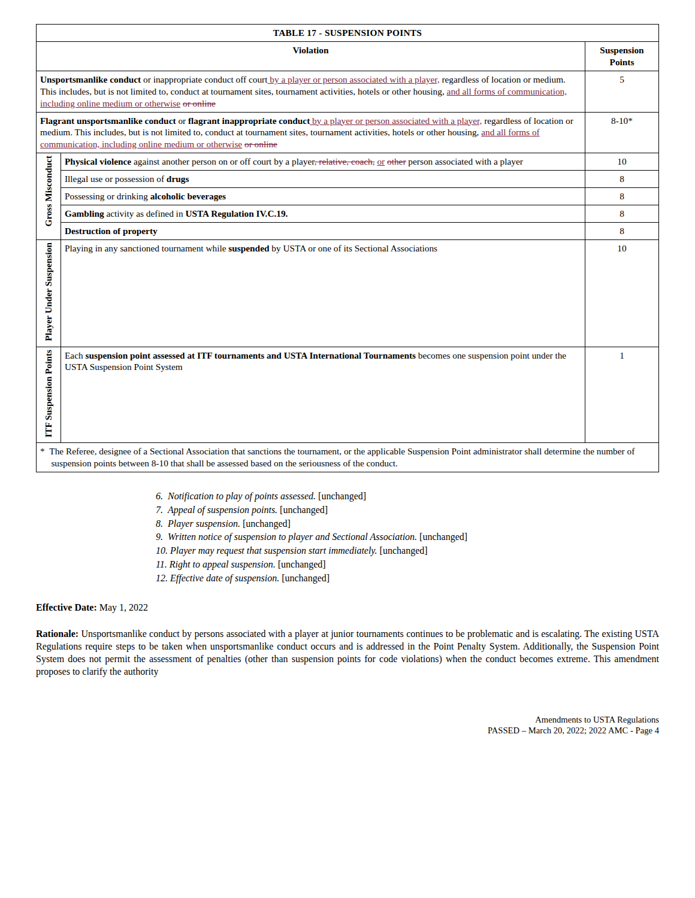| TABLE 17 - SUSPENSION POINTS |
| Violation | Suspension Points |
| Unsportsmanlike conduct or inappropriate conduct off court by a player or person associated with a player, regardless of location or medium. This includes, but is not limited to, conduct at tournament sites, tournament activities, hotels or other housing, and all forms of communication, including online medium or otherwise or online | 5 |
| Flagrant unsportsmanlike conduct or flagrant inappropriate conduct by a player or person associated with a player, regardless of location or medium. This includes, but is not limited to, conduct at tournament sites, tournament activities, hotels or other housing, and all forms of communication, including online medium or otherwise or online | 8-10* |
| Gross Misconduct | Physical violence against another person on or off court by a player , relative, coach, or other person associated with a player | 10 |
| Illegal use or possession of drugs | 8 |
| Possessing or drinking alcoholic beverages | 8 |
| Gambling activity as defined in USTA Regulation IV.C.19. | 8 |
| Destruction of property | 8 |
| Player Under Suspension | Playing in any sanctioned tournament while suspended by USTA or one of its Sectional Associations | 10 |
| ITF Suspension Points | Each suspension point assessed at ITF tournaments and USTA International Tournaments becomes one suspension point under the USTA Suspension Point System | 1 |
| * The Referee, designee of a Sectional Association that sanctions the tournament, or the applicable Suspension Point administrator shall determine the number of suspension points between 8-10 that shall be assessed based on the seriousness of the conduct. |
6. Notification to play of points assessed. [unchanged]
7. Appeal of suspension points. [unchanged]
8. Player suspension. [unchanged]
9. Written notice of suspension to player and Sectional Association. [unchanged]
10. Player may request that suspension start immediately. [unchanged]
11. Right to appeal suspension. [unchanged]
12. Effective date of suspension. [unchanged]
Effective Date: May 1, 2022
Rationale: Unsportsmanlike conduct by persons associated with a player at junior tournaments continues to be problematic and is escalating. The existing USTA Regulations require steps to be taken when unsportsmanlike conduct occurs and is addressed in the Point Penalty System. Additionally, the Suspension Point System does not permit the assessment of penalties (other than suspension points for code violations) when the conduct becomes extreme. This amendment proposes to clarify the authority
Amendments to USTA Regulations
PASSED – March 20, 2022; 2022 AMC - Page 4